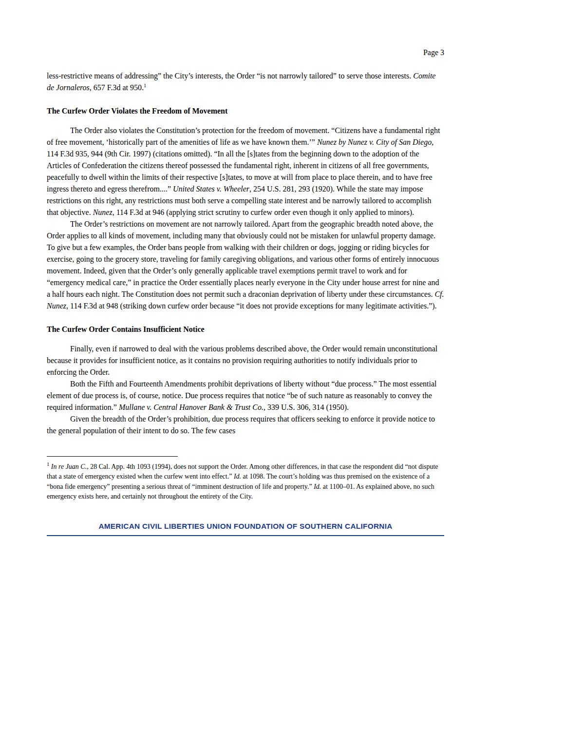Page 3
less-restrictive means of addressing” the City’s interests, the Order “is not narrowly tailored” to serve those interests. Comite de Jornaleros, 657 F.3d at 950.1
The Curfew Order Violates the Freedom of Movement
The Order also violates the Constitution’s protection for the freedom of movement. “Citizens have a fundamental right of free movement, ‘historically part of the amenities of life as we have known them.’” Nunez by Nunez v. City of San Diego, 114 F.3d 935, 944 (9th Cir. 1997) (citations omitted). “In all the [s]tates from the beginning down to the adoption of the Articles of Confederation the citizens thereof possessed the fundamental right, inherent in citizens of all free governments, peacefully to dwell within the limits of their respective [s]tates, to move at will from place to place therein, and to have free ingress thereto and egress therefrom....” United States v. Wheeler, 254 U.S. 281, 293 (1920). While the state may impose restrictions on this right, any restrictions must both serve a compelling state interest and be narrowly tailored to accomplish that objective. Nunez, 114 F.3d at 946 (applying strict scrutiny to curfew order even though it only applied to minors).
The Order’s restrictions on movement are not narrowly tailored. Apart from the geographic breadth noted above, the Order applies to all kinds of movement, including many that obviously could not be mistaken for unlawful property damage. To give but a few examples, the Order bans people from walking with their children or dogs, jogging or riding bicycles for exercise, going to the grocery store, traveling for family caregiving obligations, and various other forms of entirely innocuous movement. Indeed, given that the Order’s only generally applicable travel exemptions permit travel to work and for “emergency medical care,” in practice the Order essentially places nearly everyone in the City under house arrest for nine and a half hours each night. The Constitution does not permit such a draconian deprivation of liberty under these circumstances. Cf. Nunez, 114 F.3d at 948 (striking down curfew order because “it does not provide exceptions for many legitimate activities.”).
The Curfew Order Contains Insufficient Notice
Finally, even if narrowed to deal with the various problems described above, the Order would remain unconstitutional because it provides for insufficient notice, as it contains no provision requiring authorities to notify individuals prior to enforcing the Order.
Both the Fifth and Fourteenth Amendments prohibit deprivations of liberty without “due process.” The most essential element of due process is, of course, notice. Due process requires that notice “be of such nature as reasonably to convey the required information.” Mullane v. Central Hanover Bank & Trust Co., 339 U.S. 306, 314 (1950).
Given the breadth of the Order’s prohibition, due process requires that officers seeking to enforce it provide notice to the general population of their intent to do so. The few cases
1 In re Juan C., 28 Cal. App. 4th 1093 (1994), does not support the Order. Among other differences, in that case the respondent did “not dispute that a state of emergency existed when the curfew went into effect.” Id. at 1098. The court’s holding was thus premised on the existence of a “bona fide emergency” presenting a serious threat of “imminent destruction of life and property.” Id. at 1100–01. As explained above, no such emergency exists here, and certainly not throughout the entirety of the City.
AMERICAN CIVIL LIBERTIES UNION FOUNDATION OF SOUTHERN CALIFORNIA